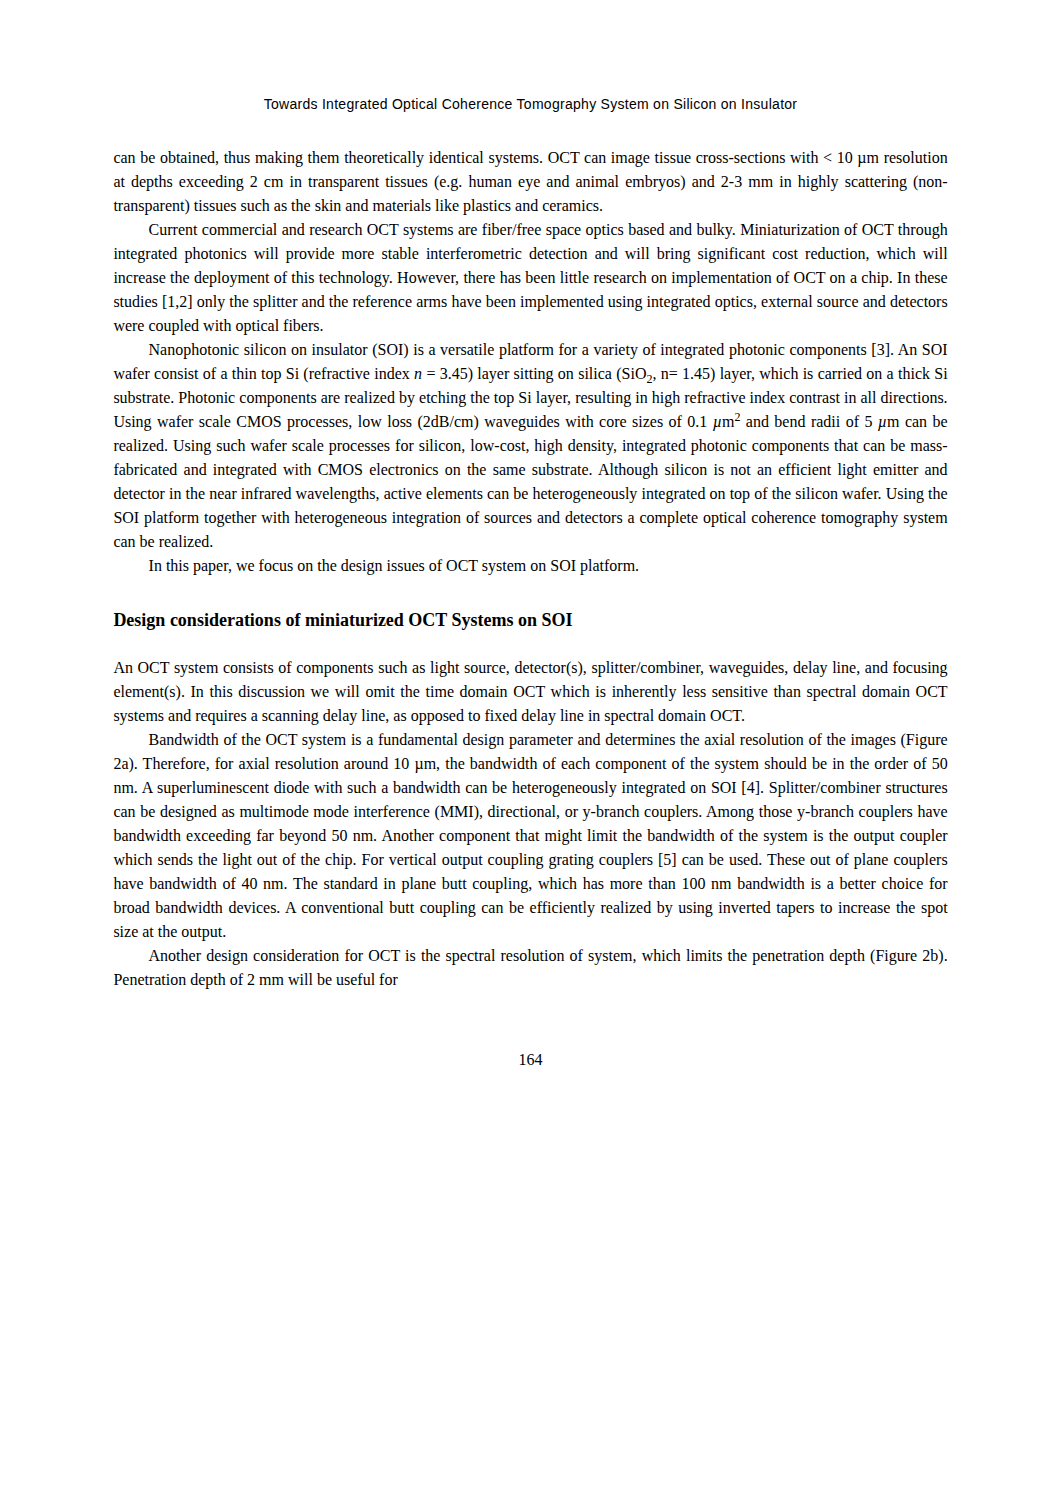Towards Integrated Optical Coherence Tomography System on Silicon on Insulator
can be obtained, thus making them theoretically identical systems. OCT can image tissue cross-sections with < 10 µm resolution at depths exceeding 2 cm in transparent tissues (e.g. human eye and animal embryos) and 2-3 mm in highly scattering (non-transparent) tissues such as the skin and materials like plastics and ceramics.
Current commercial and research OCT systems are fiber/free space optics based and bulky. Miniaturization of OCT through integrated photonics will provide more stable interferometric detection and will bring significant cost reduction, which will increase the deployment of this technology. However, there has been little research on implementation of OCT on a chip. In these studies [1,2] only the splitter and the reference arms have been implemented using integrated optics, external source and detectors were coupled with optical fibers.
Nanophotonic silicon on insulator (SOI) is a versatile platform for a variety of integrated photonic components [3]. An SOI wafer consist of a thin top Si (refractive index n = 3.45) layer sitting on silica (SiO2, n= 1.45) layer, which is carried on a thick Si substrate. Photonic components are realized by etching the top Si layer, resulting in high refractive index contrast in all directions. Using wafer scale CMOS processes, low loss (2dB/cm) waveguides with core sizes of 0.1 µm2 and bend radii of 5 µm can be realized. Using such wafer scale processes for silicon, low-cost, high density, integrated photonic components that can be mass-fabricated and integrated with CMOS electronics on the same substrate. Although silicon is not an efficient light emitter and detector in the near infrared wavelengths, active elements can be heterogeneously integrated on top of the silicon wafer. Using the SOI platform together with heterogeneous integration of sources and detectors a complete optical coherence tomography system can be realized.
In this paper, we focus on the design issues of OCT system on SOI platform.
Design considerations of miniaturized OCT Systems on SOI
An OCT system consists of components such as light source, detector(s), splitter/combiner, waveguides, delay line, and focusing element(s). In this discussion we will omit the time domain OCT which is inherently less sensitive than spectral domain OCT systems and requires a scanning delay line, as opposed to fixed delay line in spectral domain OCT.
Bandwidth of the OCT system is a fundamental design parameter and determines the axial resolution of the images (Figure 2a). Therefore, for axial resolution around 10 µm, the bandwidth of each component of the system should be in the order of 50 nm. A superluminescent diode with such a bandwidth can be heterogeneously integrated on SOI [4]. Splitter/combiner structures can be designed as multimode mode interference (MMI), directional, or y-branch couplers. Among those y-branch couplers have bandwidth exceeding far beyond 50 nm. Another component that might limit the bandwidth of the system is the output coupler which sends the light out of the chip. For vertical output coupling grating couplers [5] can be used. These out of plane couplers have bandwidth of 40 nm. The standard in plane butt coupling, which has more than 100 nm bandwidth is a better choice for broad bandwidth devices. A conventional butt coupling can be efficiently realized by using inverted tapers to increase the spot size at the output.
Another design consideration for OCT is the spectral resolution of system, which limits the penetration depth (Figure 2b). Penetration depth of 2 mm will be useful for
164